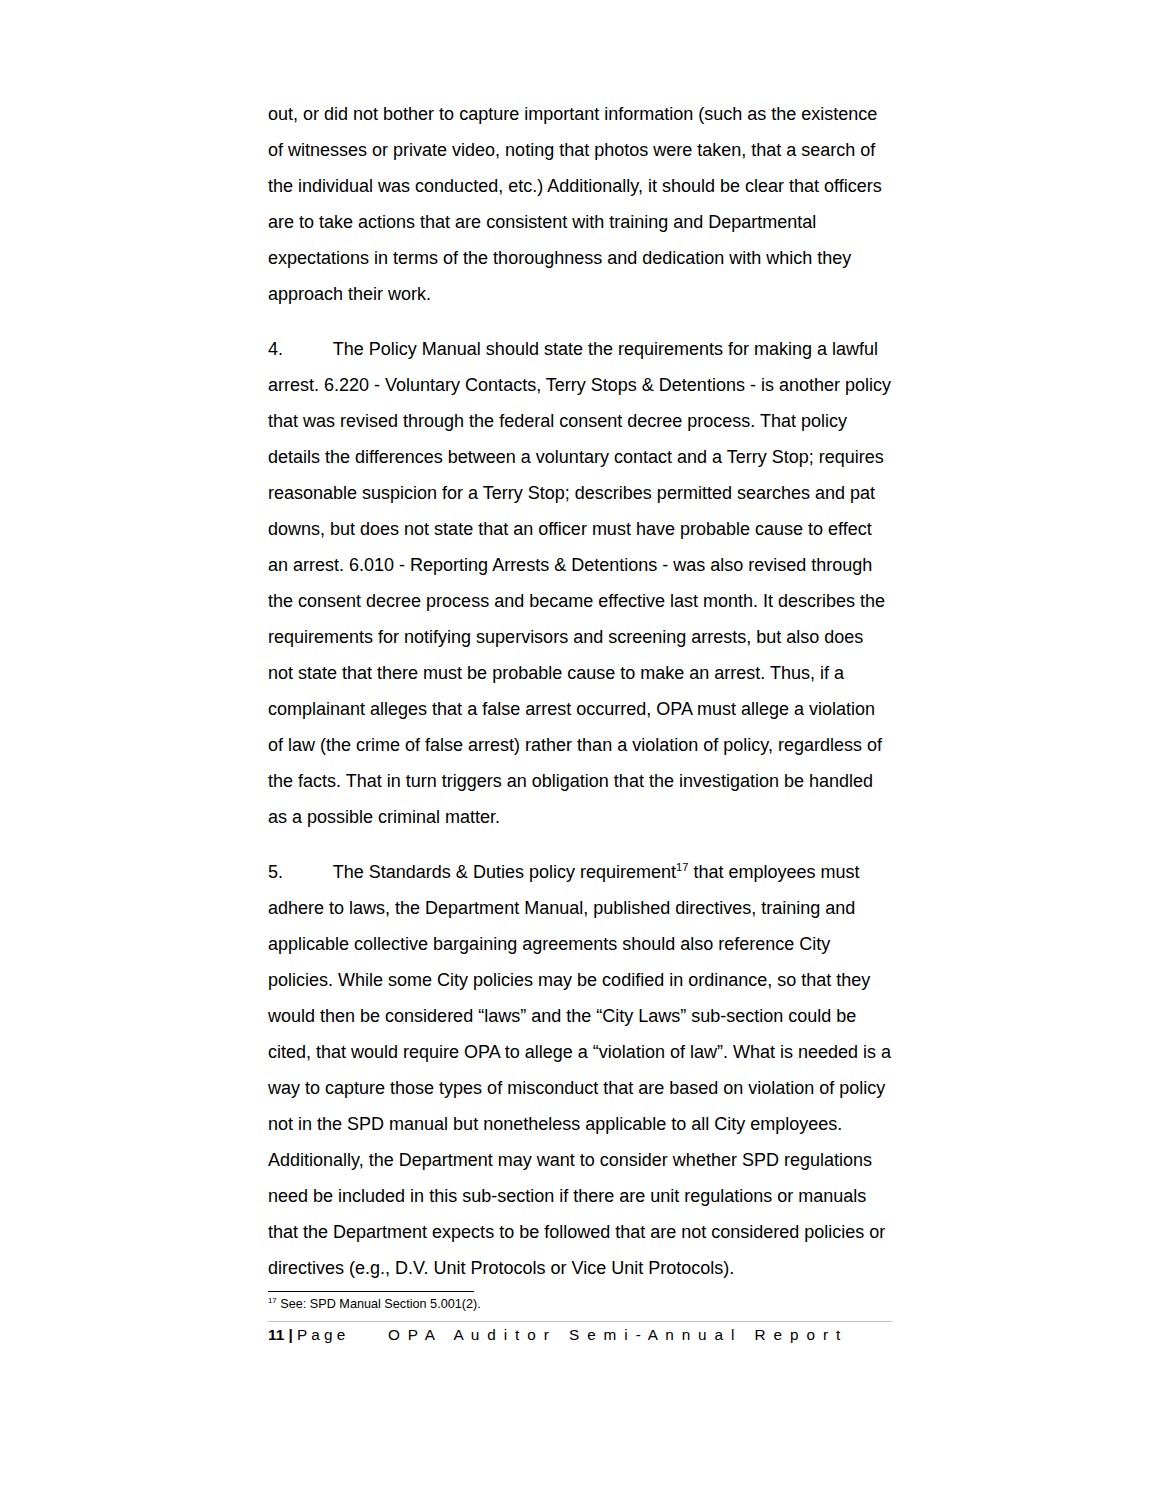out, or did not bother to capture important information (such as the existence of witnesses or private video, noting that photos were taken, that a search of the individual was conducted, etc.) Additionally, it should be clear that officers are to take actions that are consistent with training and Departmental expectations in terms of the thoroughness and dedication with which they approach their work.
4. The Policy Manual should state the requirements for making a lawful arrest. 6.220 - Voluntary Contacts, Terry Stops & Detentions - is another policy that was revised through the federal consent decree process. That policy details the differences between a voluntary contact and a Terry Stop; requires reasonable suspicion for a Terry Stop; describes permitted searches and pat downs, but does not state that an officer must have probable cause to effect an arrest. 6.010 - Reporting Arrests & Detentions - was also revised through the consent decree process and became effective last month. It describes the requirements for notifying supervisors and screening arrests, but also does not state that there must be probable cause to make an arrest. Thus, if a complainant alleges that a false arrest occurred, OPA must allege a violation of law (the crime of false arrest) rather than a violation of policy, regardless of the facts. That in turn triggers an obligation that the investigation be handled as a possible criminal matter.
5. The Standards & Duties policy requirement17 that employees must adhere to laws, the Department Manual, published directives, training and applicable collective bargaining agreements should also reference City policies. While some City policies may be codified in ordinance, so that they would then be considered “laws” and the “City Laws” sub-section could be cited, that would require OPA to allege a “violation of law”. What is needed is a way to capture those types of misconduct that are based on violation of policy not in the SPD manual but nonetheless applicable to all City employees. Additionally, the Department may want to consider whether SPD regulations need be included in this sub-section if there are unit regulations or manuals that the Department expects to be followed that are not considered policies or directives (e.g., D.V. Unit Protocols or Vice Unit Protocols).
17 See: SPD Manual Section 5.001(2).
11 | P a g e O P A A u d i t o r S e m i - A n n u a l R e p o r t